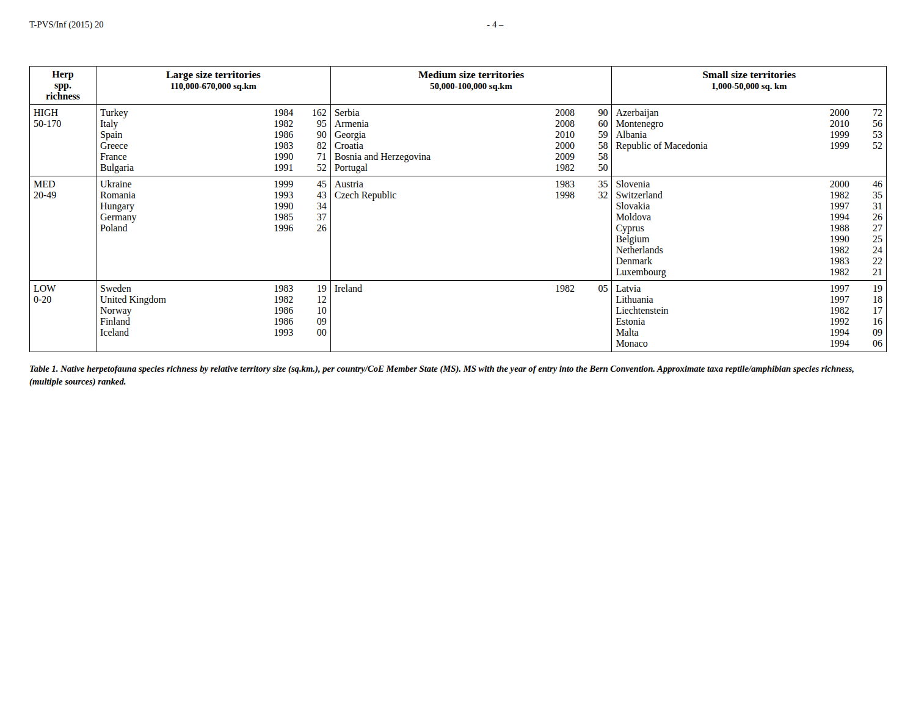T-PVS/Inf (2015) 20 - 4 –
| Herp spp. richness | Large size territories 110,000-670,000 sq.km | Medium size territories 50,000-100,000 sq.km | Small size territories 1,000-50,000 sq. km |
| --- | --- | --- | --- |
| HIGH 50-170 | Turkey 1984 162 Italy 1982 95 Spain 1986 90 Greece 1983 82 France 1990 71 Bulgaria 1991 52 | Serbia 2008 90 Armenia 2008 60 Georgia 2010 59 Croatia 2000 58 Bosnia and Herzegovina 2009 58 Portugal 1982 50 | Azerbaijan 2000 72 Montenegro 2010 56 Albania 1999 53 Republic of Macedonia 1999 52 |
| MED 20-49 | Ukraine 1999 45 Romania 1993 43 Hungary 1990 34 Germany 1985 37 Poland 1996 26 | Austria 1983 35 Czech Republic 1998 32 | Slovenia 2000 46 Switzerland 1982 35 Slovakia 1997 31 Moldova 1994 26 Cyprus 1988 27 Belgium 1990 25 Netherlands 1982 24 Denmark 1983 22 Luxembourg 1982 21 |
| LOW 0-20 | Sweden 1983 19 United Kingdom 1982 12 Norway 1986 10 Finland 1986 09 Iceland 1993 00 | Ireland 1982 05 | Latvia 1997 19 Lithuania 1997 18 Liechtenstein 1982 17 Estonia 1992 16 Malta 1994 09 Monaco 1994 06 |
Table 1. Native herpetofauna species richness by relative territory size (sq.km.), per country/CoE Member State (MS). MS with the year of entry into the Bern Convention. Approximate taxa reptile/amphibian species richness, (multiple sources) ranked.